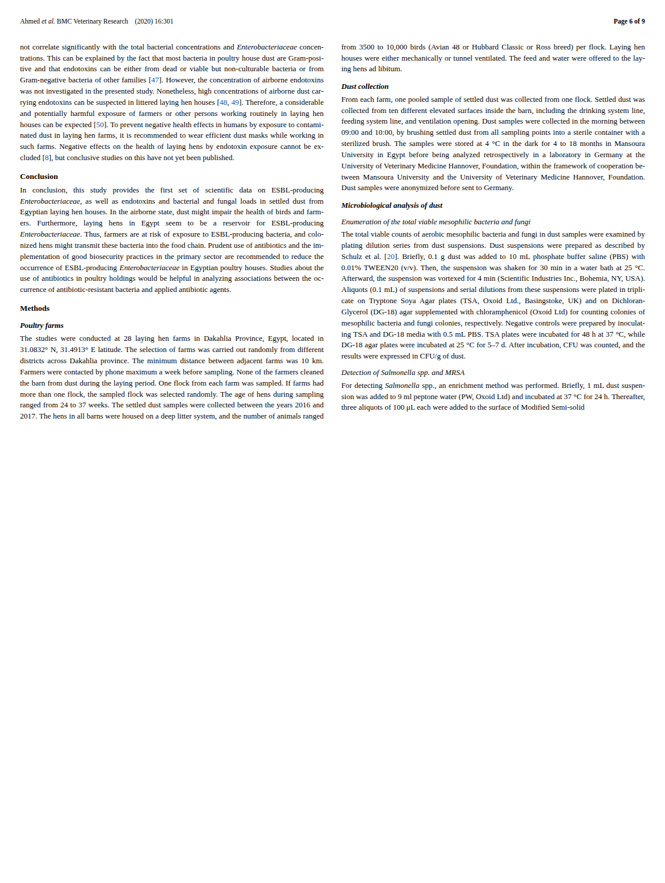Ahmed et al. BMC Veterinary Research (2020) 16:301
Page 6 of 9
not correlate significantly with the total bacterial concentrations and Enterobacteriaceae concentrations. This can be explained by the fact that most bacteria in poultry house dust are Gram-positive and that endotoxins can be either from dead or viable but non-culturable bacteria or from Gram-negative bacteria of other families [47]. However, the concentration of airborne endotoxins was not investigated in the presented study. Nonetheless, high concentrations of airborne dust carrying endotoxins can be suspected in littered laying hen houses [48, 49]. Therefore, a considerable and potentially harmful exposure of farmers or other persons working routinely in laying hen houses can be expected [50]. To prevent negative health effects in humans by exposure to contaminated dust in laying hen farms, it is recommended to wear efficient dust masks while working in such farms. Negative effects on the health of laying hens by endotoxin exposure cannot be excluded [8], but conclusive studies on this have not yet been published.
Conclusion
In conclusion, this study provides the first set of scientific data on ESBL-producing Enterobacteriaceae, as well as endotoxins and bacterial and fungal loads in settled dust from Egyptian laying hen houses. In the airborne state, dust might impair the health of birds and farmers. Furthermore, laying hens in Egypt seem to be a reservoir for ESBL-producing Enterobacteriaceae. Thus, farmers are at risk of exposure to ESBL-producing bacteria, and colonized hens might transmit these bacteria into the food chain. Prudent use of antibiotics and the implementation of good biosecurity practices in the primary sector are recommended to reduce the occurrence of ESBL-producing Enterobacteriaceae in Egyptian poultry houses. Studies about the use of antibiotics in poultry holdings would be helpful in analyzing associations between the occurrence of antibiotic-resistant bacteria and applied antibiotic agents.
Methods
Poultry farms
The studies were conducted at 28 laying hen farms in Dakahlia Province, Egypt, located in 31.0832° N, 31.4913° E latitude. The selection of farms was carried out randomly from different districts across Dakahlia province. The minimum distance between adjacent farms was 10 km. Farmers were contacted by phone maximum a week before sampling. None of the farmers cleaned the barn from dust during the laying period. One flock from each farm was sampled. If farms had more than one flock, the sampled flock was selected randomly. The age of hens during sampling ranged from 24 to 37 weeks. The settled dust samples were collected between the years 2016 and 2017. The hens in all barns were housed on a deep litter system, and the number of animals ranged from 3500 to 10,000 birds (Avian 48 or Hubbard Classic or Ross breed) per flock. Laying hen houses were either mechanically or tunnel ventilated. The feed and water were offered to the laying hens ad libitum.
Dust collection
From each farm, one pooled sample of settled dust was collected from one flock. Settled dust was collected from ten different elevated surfaces inside the barn, including the drinking system line, feeding system line, and ventilation opening. Dust samples were collected in the morning between 09:00 and 10:00, by brushing settled dust from all sampling points into a sterile container with a sterilized brush. The samples were stored at 4 °C in the dark for 4 to 18 months in Mansoura University in Egypt before being analyzed retrospectively in a laboratory in Germany at the University of Veterinary Medicine Hannover, Foundation, within the framework of cooperation between Mansoura University and the University of Veterinary Medicine Hannover, Foundation. Dust samples were anonymized before sent to Germany.
Microbiological analysis of dust
Enumeration of the total viable mesophilic bacteria and fungi
The total viable counts of aerobic mesophilic bacteria and fungi in dust samples were examined by plating dilution series from dust suspensions. Dust suspensions were prepared as described by Schulz et al. [20]. Briefly, 0.1 g dust was added to 10 mL phosphate buffer saline (PBS) with 0.01% TWEEN20 (v/v). Then, the suspension was shaken for 30 min in a water bath at 25 °C. Afterward, the suspension was vortexed for 4 min (Scientific Industries Inc., Bohemia, NY, USA). Aliquots (0.1 mL) of suspensions and serial dilutions from these suspensions were plated in triplicate on Tryptone Soya Agar plates (TSA, Oxoid Ltd., Basingstoke, UK) and on Dichloran-Glycerol (DG-18) agar supplemented with chloramphenicol (Oxoid Ltd) for counting colonies of mesophilic bacteria and fungi colonies, respectively. Negative controls were prepared by inoculating TSA and DG-18 media with 0.5 mL PBS. TSA plates were incubated for 48 h at 37 °C, while DG-18 agar plates were incubated at 25 °C for 5–7 d. After incubation, CFU was counted, and the results were expressed in CFU/g of dust.
Detection of Salmonella spp. and MRSA
For detecting Salmonella spp., an enrichment method was performed. Briefly, 1 mL dust suspension was added to 9 ml peptone water (PW, Oxoid Ltd) and incubated at 37 °C for 24 h. Thereafter, three aliquots of 100 μL each were added to the surface of Modified Semi-solid